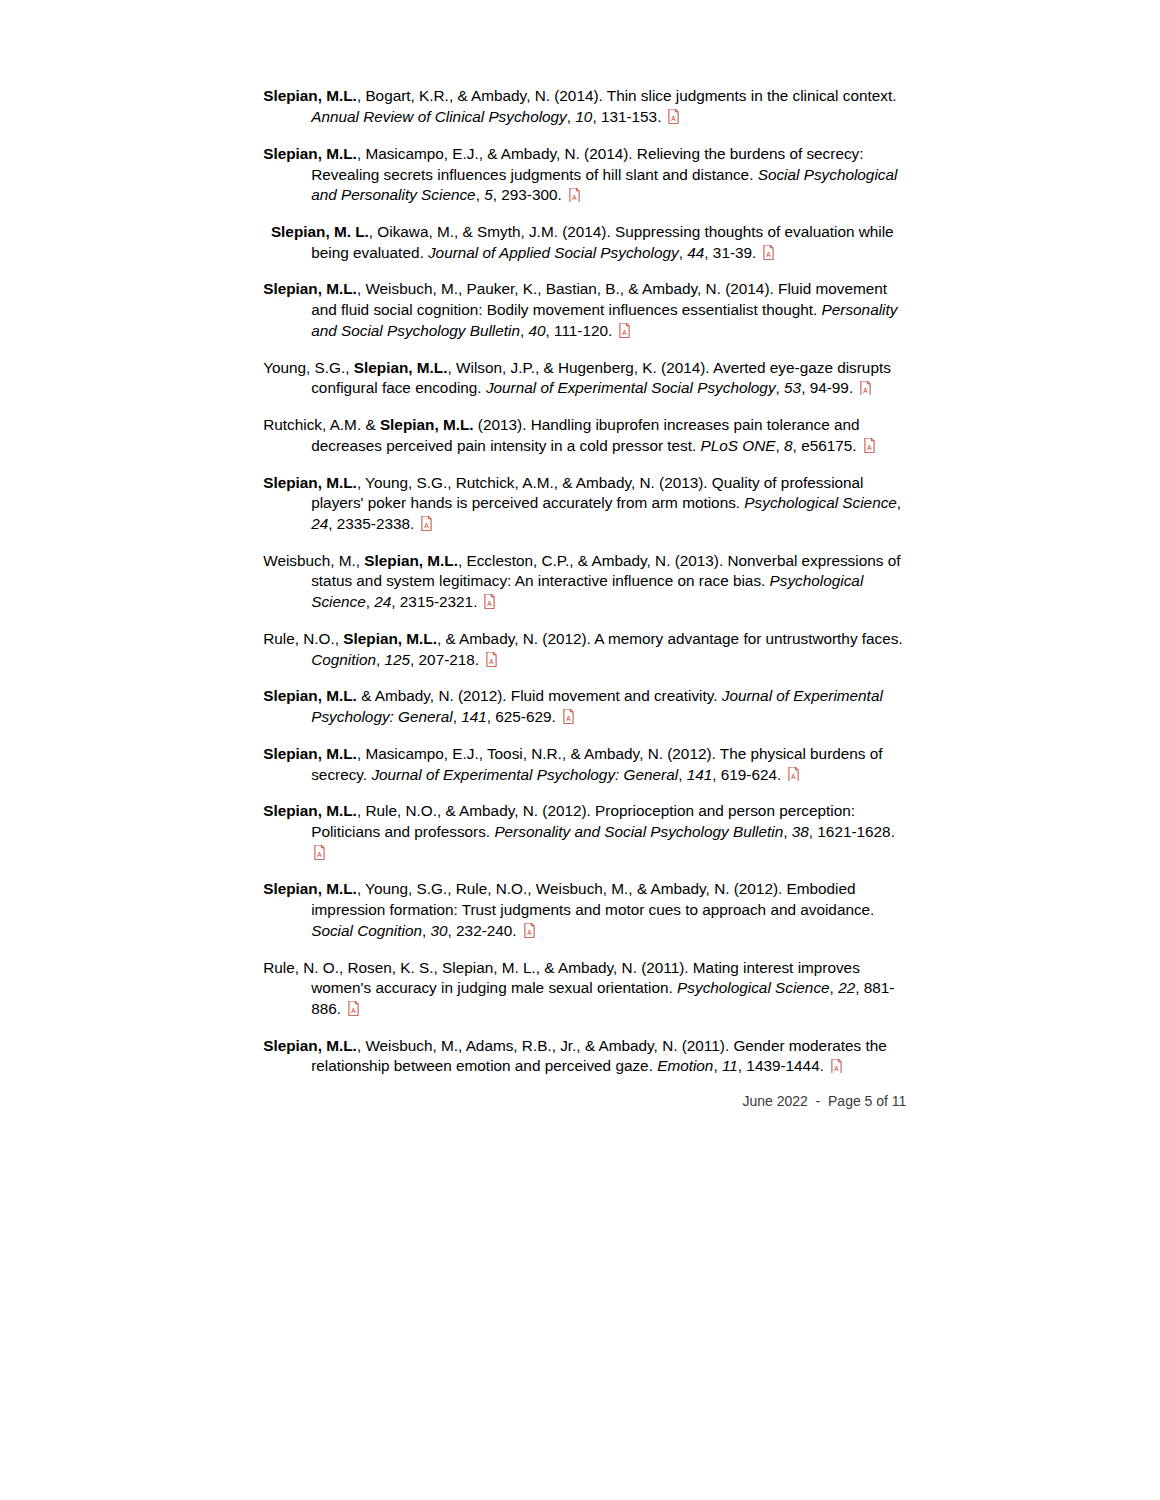Slepian, M.L., Bogart, K.R., & Ambady, N. (2014). Thin slice judgments in the clinical context. Annual Review of Clinical Psychology, 10, 131-153. A
Slepian, M.L., Masicampo, E.J., & Ambady, N. (2014). Relieving the burdens of secrecy: Revealing secrets influences judgments of hill slant and distance. Social Psychological and Personality Science, 5, 293-300. A
Slepian, M. L., Oikawa, M., & Smyth, J.M. (2014). Suppressing thoughts of evaluation while being evaluated. Journal of Applied Social Psychology, 44, 31-39. A
Slepian, M.L., Weisbuch, M., Pauker, K., Bastian, B., & Ambady, N. (2014). Fluid movement and fluid social cognition: Bodily movement influences essentialist thought. Personality and Social Psychology Bulletin, 40, 111-120. A
Young, S.G., Slepian, M.L., Wilson, J.P., & Hugenberg, K. (2014). Averted eye-gaze disrupts configural face encoding. Journal of Experimental Social Psychology, 53, 94-99. A
Rutchick, A.M. & Slepian, M.L. (2013). Handling ibuprofen increases pain tolerance and decreases perceived pain intensity in a cold pressor test. PLoS ONE, 8, e56175. A
Slepian, M.L., Young, S.G., Rutchick, A.M., & Ambady, N. (2013). Quality of professional players' poker hands is perceived accurately from arm motions. Psychological Science, 24, 2335-2338. A
Weisbuch, M., Slepian, M.L., Eccleston, C.P., & Ambady, N. (2013). Nonverbal expressions of status and system legitimacy: An interactive influence on race bias. Psychological Science, 24, 2315-2321. A
Rule, N.O., Slepian, M.L., & Ambady, N. (2012). A memory advantage for untrustworthy faces. Cognition, 125, 207-218. A
Slepian, M.L. & Ambady, N. (2012). Fluid movement and creativity. Journal of Experimental Psychology: General, 141, 625-629. A
Slepian, M.L., Masicampo, E.J., Toosi, N.R., & Ambady, N. (2012). The physical burdens of secrecy. Journal of Experimental Psychology: General, 141, 619-624. A
Slepian, M.L., Rule, N.O., & Ambady, N. (2012). Proprioception and person perception: Politicians and professors. Personality and Social Psychology Bulletin, 38, 1621-1628. A
Slepian, M.L., Young, S.G., Rule, N.O., Weisbuch, M., & Ambady, N. (2012). Embodied impression formation: Trust judgments and motor cues to approach and avoidance. Social Cognition, 30, 232-240. A
Rule, N. O., Rosen, K. S., Slepian, M. L., & Ambady, N. (2011). Mating interest improves women's accuracy in judging male sexual orientation. Psychological Science, 22, 881-886. A
Slepian, M.L., Weisbuch, M., Adams, R.B., Jr., & Ambady, N. (2011). Gender moderates the relationship between emotion and perceived gaze. Emotion, 11, 1439-1444. A
June 2022 - Page 5 of 11